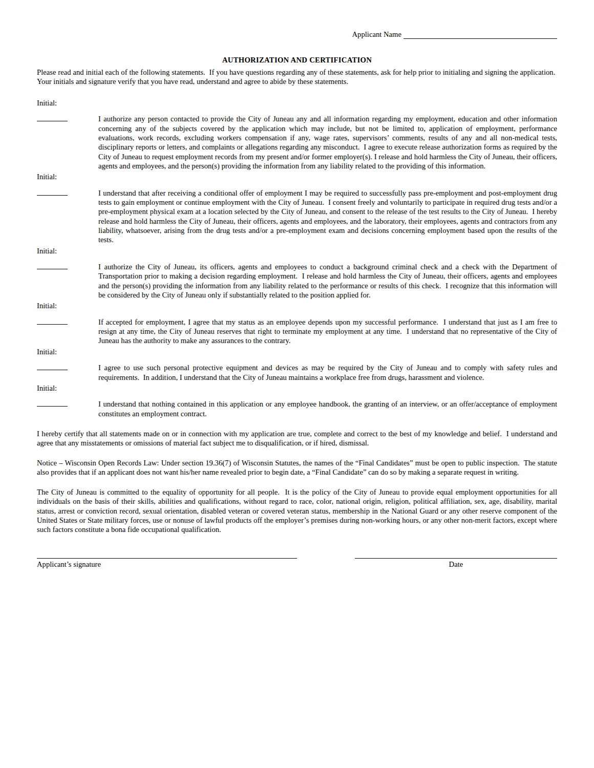Applicant Name
AUTHORIZATION AND CERTIFICATION
Please read and initial each of the following statements. If you have questions regarding any of these statements, ask for help prior to initialing and signing the application. Your initials and signature verify that you have read, understand and agree to abide by these statements.
Initial:
| | I authorize any person contacted to provide the City of Juneau any and all information regarding my employment, education and other information concerning any of the subjects covered by the application which may include, but not be limited to, application of employment, performance evaluations, work records, excluding workers compensation if any, wage rates, supervisors’ comments, results of any and all non-medical tests, disciplinary reports or letters, and complaints or allegations regarding any misconduct. I agree to execute release authorization forms as required by the City of Juneau to request employment records from my present and/or former employer(s). I release and hold harmless the City of Juneau, their officers, agents and employees, and the person(s) providing the information from any liability related to the providing of this information. |
Initial:
| | I understand that after receiving a conditional offer of employment I may be required to successfully pass pre-employment and post-employment drug tests to gain employment or continue employment with the City of Juneau. I consent freely and voluntarily to participate in required drug tests and/or a pre-employment physical exam at a location selected by the City of Juneau, and consent to the release of the test results to the City of Juneau. I hereby release and hold harmless the City of Juneau, their officers, agents and employees, and the laboratory, their employees, agents and contractors from any liability, whatsoever, arising from the drug tests and/or a pre-employment exam and decisions concerning employment based upon the results of the tests. |
Initial:
| | I authorize the City of Juneau, its officers, agents and employees to conduct a background criminal check and a check with the Department of Transportation prior to making a decision regarding employment. I release and hold harmless the City of Juneau, their officers, agents and employees and the person(s) providing the information from any liability related to the performance or results of this check. I recognize that this information will be considered by the City of Juneau only if substantially related to the position applied for. |
Initial:
| | If accepted for employment, I agree that my status as an employee depends upon my successful performance. I understand that just as I am free to resign at any time, the City of Juneau reserves that right to terminate my employment at any time. I understand that no representative of the City of Juneau has the authority to make any assurances to the contrary. |
Initial:
| | I agree to use such personal protective equipment and devices as may be required by the City of Juneau and to comply with safety rules and requirements. In addition, I understand that the City of Juneau maintains a workplace free from drugs, harassment and violence. |
Initial:
| | I understand that nothing contained in this application or any employee handbook, the granting of an interview, or an offer/acceptance of employment constitutes an employment contract. |
I hereby certify that all statements made on or in connection with my application are true, complete and correct to the best of my knowledge and belief. I understand and agree that any misstatements or omissions of material fact subject me to disqualification, or if hired, dismissal.
Notice – Wisconsin Open Records Law: Under section 19.36(7) of Wisconsin Statutes, the names of the “Final Candidates” must be open to public inspection. The statute also provides that if an applicant does not want his/her name revealed prior to begin date, a “Final Candidate” can do so by making a separate request in writing.
The City of Juneau is committed to the equality of opportunity for all people. It is the policy of the City of Juneau to provide equal employment opportunities for all individuals on the basis of their skills, abilities and qualifications, without regard to race, color, national origin, religion, political affiliation, sex, age, disability, marital status, arrest or conviction record, sexual orientation, disabled veteran or covered veteran status, membership in the National Guard or any other reserve component of the United States or State military forces, use or nonuse of lawful products off the employer’s premises during non-working hours, or any other non-merit factors, except where such factors constitute a bona fide occupational qualification.
| Applicant’s signature | | Date |